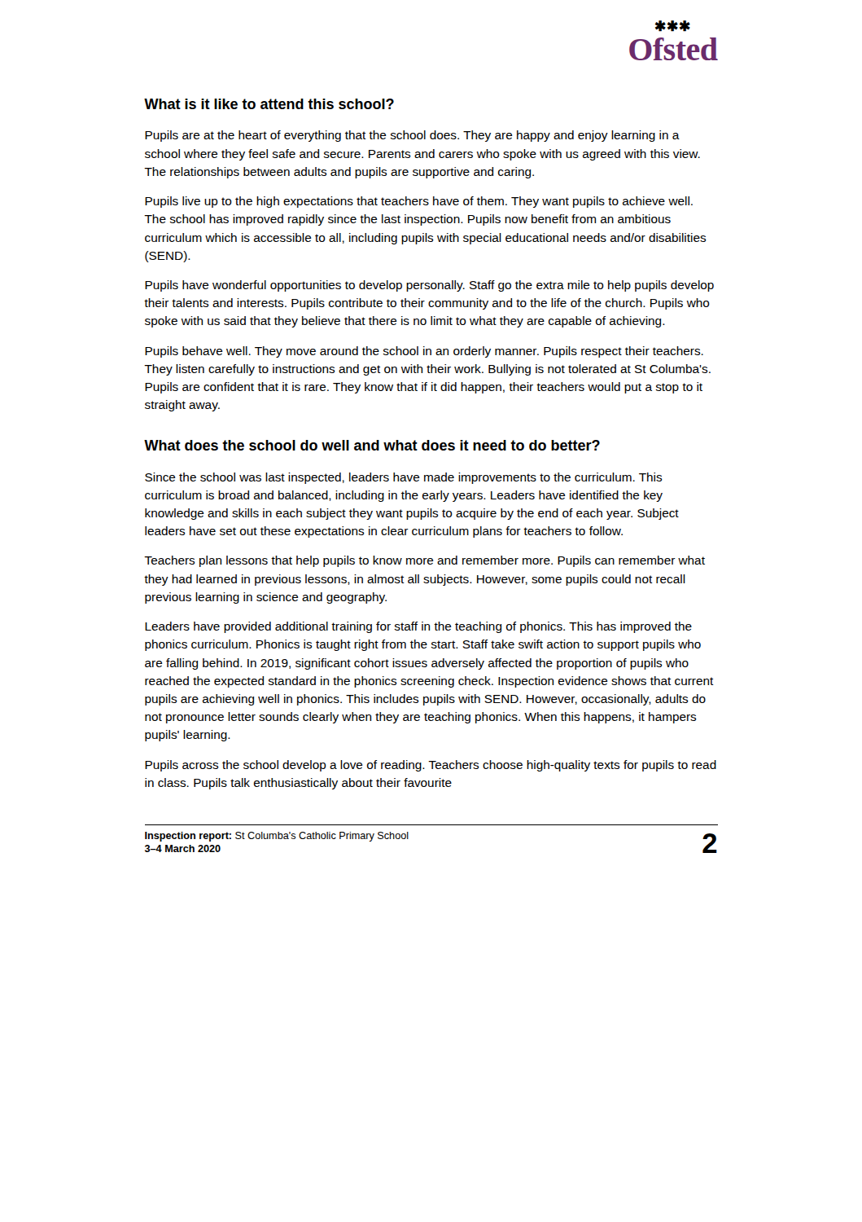✱✱✱
Ofsted
What is it like to attend this school?
Pupils are at the heart of everything that the school does. They are happy and enjoy learning in a school where they feel safe and secure. Parents and carers who spoke with us agreed with this view. The relationships between adults and pupils are supportive and caring.
Pupils live up to the high expectations that teachers have of them. They want pupils to achieve well. The school has improved rapidly since the last inspection. Pupils now benefit from an ambitious curriculum which is accessible to all, including pupils with special educational needs and/or disabilities (SEND).
Pupils have wonderful opportunities to develop personally. Staff go the extra mile to help pupils develop their talents and interests. Pupils contribute to their community and to the life of the church. Pupils who spoke with us said that they believe that there is no limit to what they are capable of achieving.
Pupils behave well. They move around the school in an orderly manner. Pupils respect their teachers. They listen carefully to instructions and get on with their work. Bullying is not tolerated at St Columba's. Pupils are confident that it is rare. They know that if it did happen, their teachers would put a stop to it straight away.
What does the school do well and what does it need to do better?
Since the school was last inspected, leaders have made improvements to the curriculum. This curriculum is broad and balanced, including in the early years. Leaders have identified the key knowledge and skills in each subject they want pupils to acquire by the end of each year. Subject leaders have set out these expectations in clear curriculum plans for teachers to follow.
Teachers plan lessons that help pupils to know more and remember more. Pupils can remember what they had learned in previous lessons, in almost all subjects. However, some pupils could not recall previous learning in science and geography.
Leaders have provided additional training for staff in the teaching of phonics. This has improved the phonics curriculum. Phonics is taught right from the start. Staff take swift action to support pupils who are falling behind. In 2019, significant cohort issues adversely affected the proportion of pupils who reached the expected standard in the phonics screening check. Inspection evidence shows that current pupils are achieving well in phonics. This includes pupils with SEND. However, occasionally, adults do not pronounce letter sounds clearly when they are teaching phonics. When this happens, it hampers pupils' learning.
Pupils across the school develop a love of reading. Teachers choose high-quality texts for pupils to read in class. Pupils talk enthusiastically about their favourite
Inspection report: St Columba's Catholic Primary School
3–4 March 2020
2